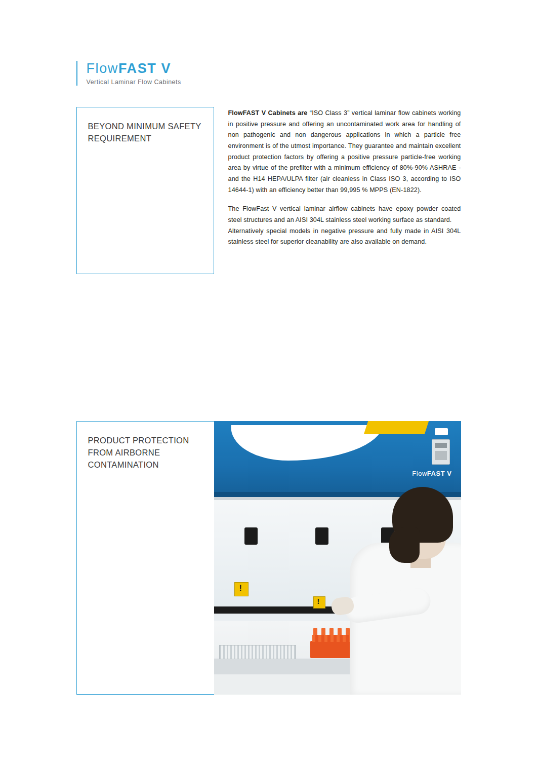FlowFAST V
Vertical Laminar Flow Cabinets
BEYOND MINIMUM SAFETY REQUIREMENT
FlowFAST V Cabinets are “ISO Class 3” vertical laminar flow cabinets working in positive pressure and offering an uncontaminated work area for handling of non pathogenic and non dangerous applications in which a particle free environment is of the utmost importance. They guarantee and maintain excellent product protection factors by offering a positive pressure particle-free working area by virtue of the prefilter with a minimum efficiency of 80%-90% ASHRAE - and the H14 HEPA/ULPA filter (air cleanless in Class ISO 3, according to ISO 14644-1) with an efficiency better than 99,995 % MPPS (EN-1822).
The FlowFast V vertical laminar airflow cabinets have epoxy powder coated steel structures and an AISI 304L stainless steel working surface as standard.
Alternatively special models in negative pressure and fully made in AISI 304L stainless steel for superior cleanability are also available on demand.
PRODUCT PROTECTION FROM AIRBORNE CONTAMINATION
FlowFAST V